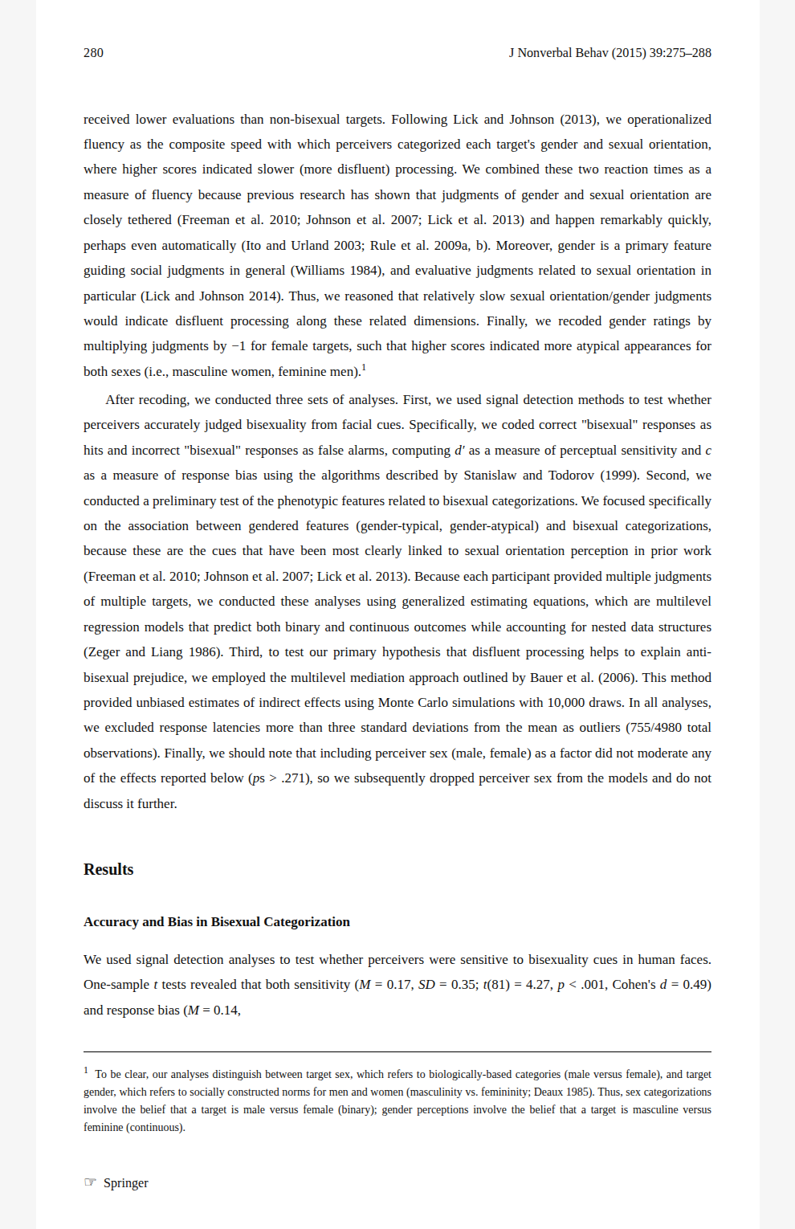280 J Nonverbal Behav (2015) 39:275–288
received lower evaluations than non-bisexual targets. Following Lick and Johnson (2013), we operationalized fluency as the composite speed with which perceivers categorized each target's gender and sexual orientation, where higher scores indicated slower (more disfluent) processing. We combined these two reaction times as a measure of fluency because previous research has shown that judgments of gender and sexual orientation are closely tethered (Freeman et al. 2010; Johnson et al. 2007; Lick et al. 2013) and happen remarkably quickly, perhaps even automatically (Ito and Urland 2003; Rule et al. 2009a, b). Moreover, gender is a primary feature guiding social judgments in general (Williams 1984), and evaluative judgments related to sexual orientation in particular (Lick and Johnson 2014). Thus, we reasoned that relatively slow sexual orientation/gender judgments would indicate disfluent processing along these related dimensions. Finally, we recoded gender ratings by multiplying judgments by −1 for female targets, such that higher scores indicated more atypical appearances for both sexes (i.e., masculine women, feminine men).1
After recoding, we conducted three sets of analyses. First, we used signal detection methods to test whether perceivers accurately judged bisexuality from facial cues. Specifically, we coded correct "bisexual" responses as hits and incorrect "bisexual" responses as false alarms, computing d′ as a measure of perceptual sensitivity and c as a measure of response bias using the algorithms described by Stanislaw and Todorov (1999). Second, we conducted a preliminary test of the phenotypic features related to bisexual categorizations. We focused specifically on the association between gendered features (gender-typical, gender-atypical) and bisexual categorizations, because these are the cues that have been most clearly linked to sexual orientation perception in prior work (Freeman et al. 2010; Johnson et al. 2007; Lick et al. 2013). Because each participant provided multiple judgments of multiple targets, we conducted these analyses using generalized estimating equations, which are multilevel regression models that predict both binary and continuous outcomes while accounting for nested data structures (Zeger and Liang 1986). Third, to test our primary hypothesis that disfluent processing helps to explain anti-bisexual prejudice, we employed the multilevel mediation approach outlined by Bauer et al. (2006). This method provided unbiased estimates of indirect effects using Monte Carlo simulations with 10,000 draws. In all analyses, we excluded response latencies more than three standard deviations from the mean as outliers (755/4980 total observations). Finally, we should note that including perceiver sex (male, female) as a factor did not moderate any of the effects reported below (ps > .271), so we subsequently dropped perceiver sex from the models and do not discuss it further.
Results
Accuracy and Bias in Bisexual Categorization
We used signal detection analyses to test whether perceivers were sensitive to bisexuality cues in human faces. One-sample t tests revealed that both sensitivity (M = 0.17, SD = 0.35; t(81) = 4.27, p < .001, Cohen's d = 0.49) and response bias (M = 0.14,
1 To be clear, our analyses distinguish between target sex, which refers to biologically-based categories (male versus female), and target gender, which refers to socially constructed norms for men and women (masculinity vs. femininity; Deaux 1985). Thus, sex categorizations involve the belief that a target is male versus female (binary); gender perceptions involve the belief that a target is masculine versus feminine (continuous).
☞ Springer